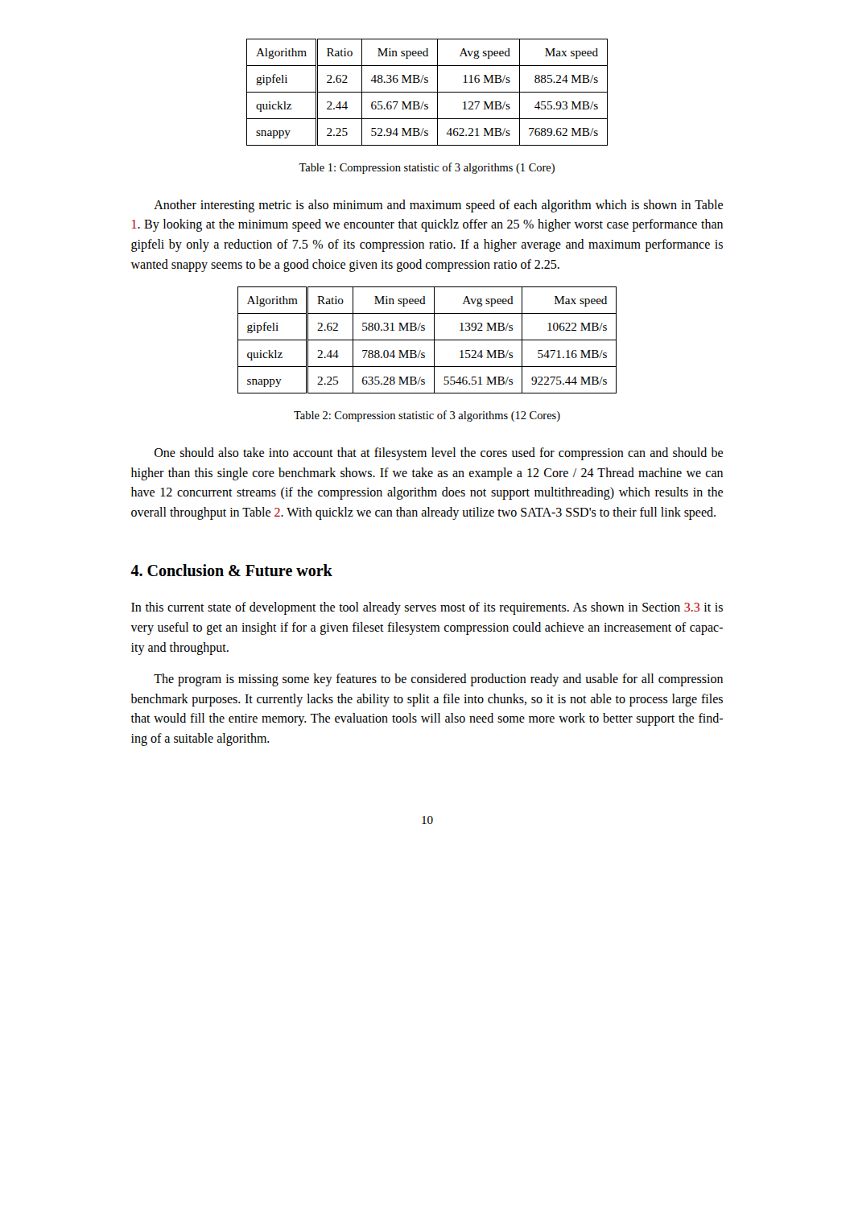Table 1: Compression statistic of 3 algorithms (1 Core)
| Algorithm | Ratio | Min speed | Avg speed | Max speed |
| --- | --- | --- | --- | --- |
| gipfeli | 2.62 | 48.36 MB/s | 116 MB/s | 885.24 MB/s |
| quicklz | 2.44 | 65.67 MB/s | 127 MB/s | 455.93 MB/s |
| snappy | 2.25 | 52.94 MB/s | 462.21 MB/s | 7689.62 MB/s |
Another interesting metric is also minimum and maximum speed of each algorithm which is shown in Table 1. By looking at the minimum speed we encounter that quicklz offer an 25 % higher worst case performance than gipfeli by only a reduction of 7.5 % of its compression ratio. If a higher average and maximum performance is wanted snappy seems to be a good choice given its good compression ratio of 2.25.
Table 2: Compression statistic of 3 algorithms (12 Cores)
| Algorithm | Ratio | Min speed | Avg speed | Max speed |
| --- | --- | --- | --- | --- |
| gipfeli | 2.62 | 580.31 MB/s | 1392 MB/s | 10622 MB/s |
| quicklz | 2.44 | 788.04 MB/s | 1524 MB/s | 5471.16 MB/s |
| snappy | 2.25 | 635.28 MB/s | 5546.51 MB/s | 92275.44 MB/s |
One should also take into account that at filesystem level the cores used for compression can and should be higher than this single core benchmark shows. If we take as an example a 12 Core / 24 Thread machine we can have 12 concurrent streams (if the compression algorithm does not support multithreading) which results in the overall throughput in Table 2. With quicklz we can than already utilize two SATA-3 SSD's to their full link speed.
4. Conclusion & Future work
In this current state of development the tool already serves most of its requirements. As shown in Section 3.3 it is very useful to get an insight if for a given fileset filesystem compression could achieve an increasement of capacity and throughput.
The program is missing some key features to be considered production ready and usable for all compression benchmark purposes. It currently lacks the ability to split a file into chunks, so it is not able to process large files that would fill the entire memory. The evaluation tools will also need some more work to better support the finding of a suitable algorithm.
10